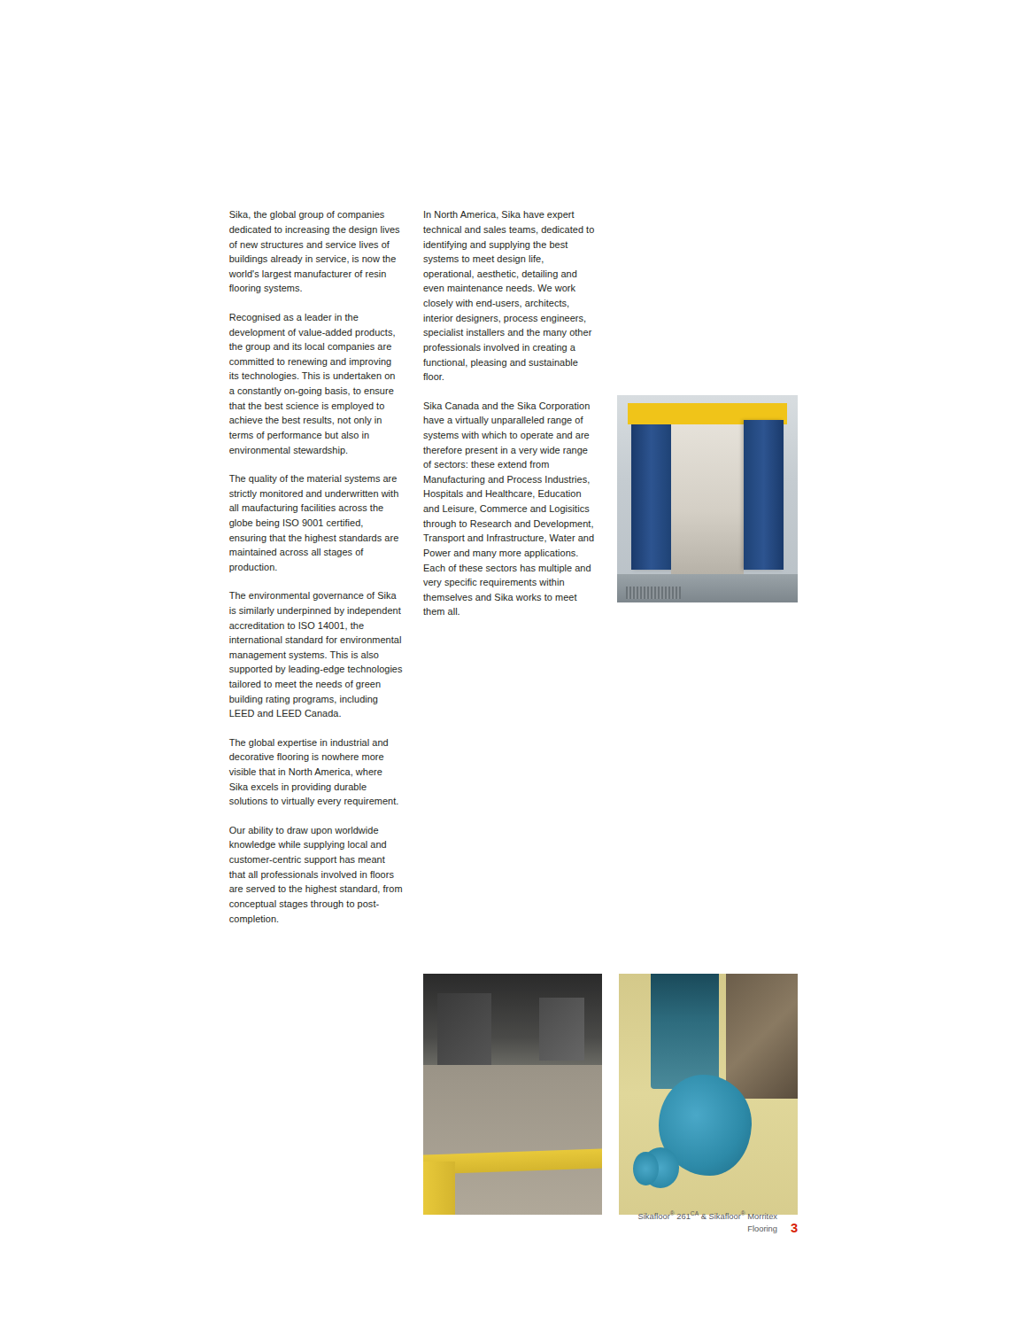Sika, the global group of companies dedicated to increasing the design lives of new structures and service lives of buildings already in service, is now the world's largest manufacturer of resin flooring systems.
Recognised as a leader in the development of value-added products, the group and its local companies are committed to renewing and improving its technologies. This is undertaken on a constantly on-going basis, to ensure that the best science is employed to achieve the best results, not only in terms of performance but also in environmental stewardship.
The quality of the material systems are strictly monitored and underwritten with all maufacturing facilities across the globe being ISO 9001 certified, ensuring that the highest standards are maintained across all stages of production.
The environmental governance of Sika is similarly underpinned by independent accreditation to ISO 14001, the international standard for environmental management systems. This is also supported by leading-edge technologies tailored to meet the needs of green building rating programs, including LEED and LEED Canada.
The global expertise in industrial and decorative flooring is nowhere more visible that in North America, where Sika excels in providing durable solutions to virtually every requirement.
Our ability to draw upon worldwide knowledge while supplying local and customer-centric support has meant that all professionals involved in floors are served to the highest standard, from conceptual stages through to post-completion.
In North America, Sika have expert technical and sales teams, dedicated to identifying and supplying the best systems to meet design life, operational, aesthetic, detailing and even maintenance needs. We work closely with end-users, architects, interior designers, process engineers, specialist installers and the many other professionals involved in creating a functional, pleasing and sustainable floor.
Sika Canada and the Sika Corporation have a virtually unparalleled range of systems with which to operate and are therefore present in a very wide range of sectors: these extend from Manufacturing and Process Industries, Hospitals and Healthcare, Education and Leisure, Commerce and Logisitics through to Research and Development, Transport and Infrastructure, Water and Power and many more applications. Each of these sectors has multiple and very specific requirements within themselves and Sika works to meet them all.
Sikafloor® 261CA & Sikafloor® Morritex
Flooring
3